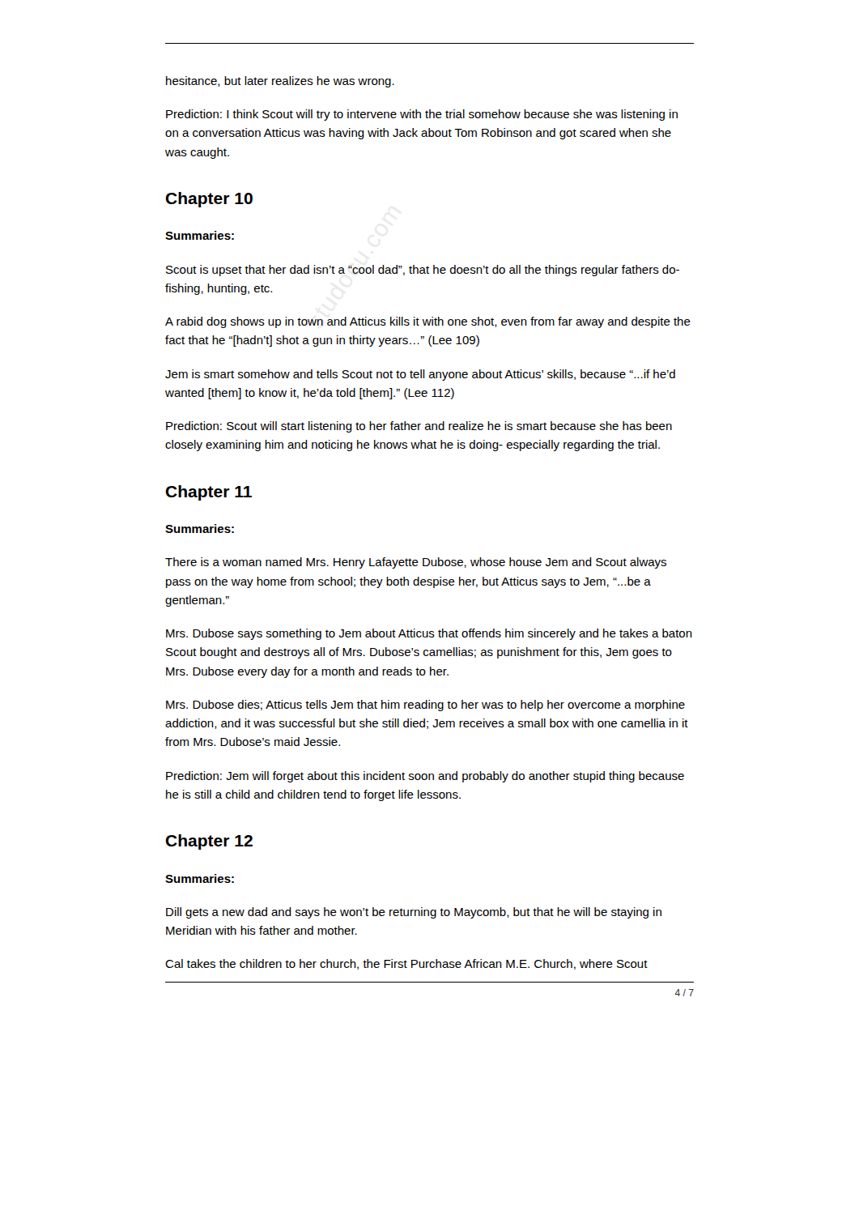studocu.com
hesitance, but later realizes he was wrong.
Prediction: I think Scout will try to intervene with the trial somehow because she was listening in on a conversation Atticus was having with Jack about Tom Robinson and got scared when she was caught.
Chapter 10
Summaries:
Scout is upset that her dad isn’t a “cool dad”, that he doesn’t do all the things regular fathers do- fishing, hunting, etc.
A rabid dog shows up in town and Atticus kills it with one shot, even from far away and despite the fact that he “[hadn’t] shot a gun in thirty years…” (Lee 109)
Jem is smart somehow and tells Scout not to tell anyone about Atticus’ skills, because “...if he’d wanted [them] to know it, he’da told [them].” (Lee 112)
Prediction: Scout will start listening to her father and realize he is smart because she has been closely examining him and noticing he knows what he is doing- especially regarding the trial.
Chapter 11
Summaries:
There is a woman named Mrs. Henry Lafayette Dubose, whose house Jem and Scout always pass on the way home from school; they both despise her, but Atticus says to Jem, “...be a gentleman.”
Mrs. Dubose says something to Jem about Atticus that offends him sincerely and he takes a baton Scout bought and destroys all of Mrs. Dubose’s camellias; as punishment for this, Jem goes to Mrs. Dubose every day for a month and reads to her.
Mrs. Dubose dies; Atticus tells Jem that him reading to her was to help her overcome a morphine addiction, and it was successful but she still died; Jem receives a small box with one camellia in it from Mrs. Dubose’s maid Jessie.
Prediction: Jem will forget about this incident soon and probably do another stupid thing because he is still a child and children tend to forget life lessons.
Chapter 12
Summaries:
Dill gets a new dad and says he won’t be returning to Maycomb, but that he will be staying in Meridian with his father and mother.
Cal takes the children to her church, the First Purchase African M.E. Church, where Scout
4 / 7